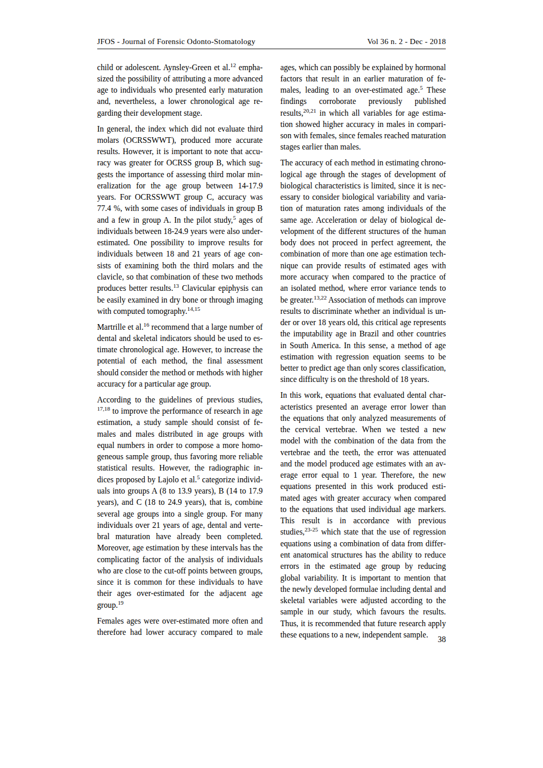JFOS - Journal of Forensic Odonto-Stomatology Vol 36 n. 2 - Dec - 2018
child or adolescent. Aynsley-Green et al.12 emphasized the possibility of attributing a more advanced age to individuals who presented early maturation and, nevertheless, a lower chronological age regarding their development stage.
In general, the index which did not evaluate third molars (OCRSSWWT), produced more accurate results. However, it is important to note that accuracy was greater for OCRSS group B, which suggests the importance of assessing third molar mineralization for the age group between 14-17.9 years. For OCRSSWWT group C, accuracy was 77.4 %, with some cases of individuals in group B and a few in group A. In the pilot study,5 ages of individuals between 18-24.9 years were also under-estimated. One possibility to improve results for individuals between 18 and 21 years of age consists of examining both the third molars and the clavicle, so that combination of these two methods produces better results.13 Clavicular epiphysis can be easily examined in dry bone or through imaging with computed tomography.14,15
Martrille et al.16 recommend that a large number of dental and skeletal indicators should be used to estimate chronological age. However, to increase the potential of each method, the final assessment should consider the method or methods with higher accuracy for a particular age group.
According to the guidelines of previous studies, 17,18 to improve the performance of research in age estimation, a study sample should consist of females and males distributed in age groups with equal numbers in order to compose a more homogeneous sample group, thus favoring more reliable statistical results. However, the radiographic indices proposed by Lajolo et al.5 categorize individuals into groups A (8 to 13.9 years), B (14 to 17.9 years), and C (18 to 24.9 years), that is, combine several age groups into a single group. For many individuals over 21 years of age, dental and vertebral maturation have already been completed. Moreover, age estimation by these intervals has the complicating factor of the analysis of individuals who are close to the cut-off points between groups, since it is common for these individuals to have their ages over-estimated for the adjacent age group.19
Females ages were over-estimated more often and therefore had lower accuracy compared to male ages, which can possibly be explained by hormonal factors that result in an earlier maturation of females, leading to an over-estimated age.5 These findings corroborate previously published results,20,21 in which all variables for age estimation showed higher accuracy in males in comparison with females, since females reached maturation stages earlier than males.
The accuracy of each method in estimating chronological age through the stages of development of biological characteristics is limited, since it is necessary to consider biological variability and variation of maturation rates among individuals of the same age. Acceleration or delay of biological development of the different structures of the human body does not proceed in perfect agreement, the combination of more than one age estimation technique can provide results of estimated ages with more accuracy when compared to the practice of an isolated method, where error variance tends to be greater.13,22 Association of methods can improve results to discriminate whether an individual is under or over 18 years old, this critical age represents the imputability age in Brazil and other countries in South America. In this sense, a method of age estimation with regression equation seems to be better to predict age than only scores classification, since difficulty is on the threshold of 18 years.
In this work, equations that evaluated dental characteristics presented an average error lower than the equations that only analyzed measurements of the cervical vertebrae. When we tested a new model with the combination of the data from the vertebrae and the teeth, the error was attenuated and the model produced age estimates with an average error equal to 1 year. Therefore, the new equations presented in this work produced estimated ages with greater accuracy when compared to the equations that used individual age markers. This result is in accordance with previous studies,23-25 which state that the use of regression equations using a combination of data from different anatomical structures has the ability to reduce errors in the estimated age group by reducing global variability. It is important to mention that the newly developed formulae including dental and skeletal variables were adjusted according to the sample in our study, which favours the results. Thus, it is recommended that future research apply these equations to a new, independent sample.
38